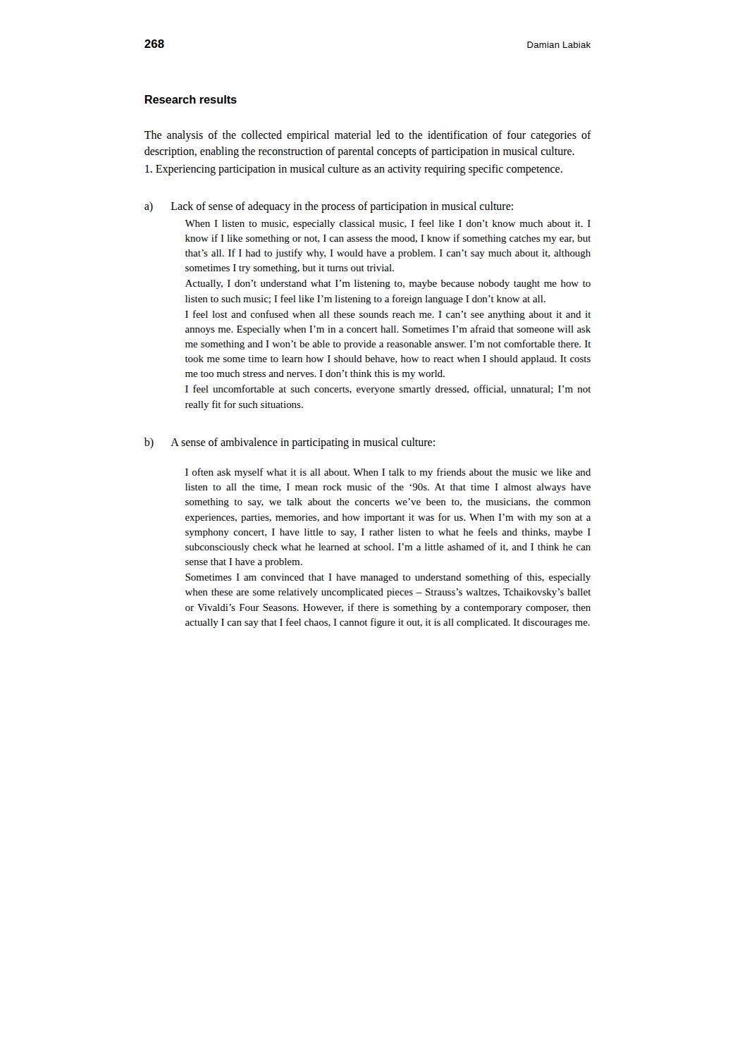268 Damian Labiak
Research results
The analysis of the collected empirical material led to the identification of four categories of description, enabling the reconstruction of parental concepts of participation in musical culture.
1. Experiencing participation in musical culture as an activity requiring specific competence.
a)
Lack of sense of adequacy in the process of participation in musical culture:
When I listen to music, especially classical music, I feel like I don’t know much about it. I know if I like something or not, I can assess the mood, I know if something catches my ear, but that’s all. If I had to justify why, I would have a problem. I can’t say much about it, although sometimes I try something, but it turns out trivial.
Actually, I don’t understand what I’m listening to, maybe because nobody taught me how to listen to such music; I feel like I’m listening to a foreign language I don’t know at all.
I feel lost and confused when all these sounds reach me. I can’t see anything about it and it annoys me. Especially when I’m in a concert hall. Sometimes I’m afraid that someone will ask me something and I won’t be able to provide a reasonable answer. I’m not comfortable there. It took me some time to learn how I should behave, how to react when I should applaud. It costs me too much stress and nerves. I don’t think this is my world.
I feel uncomfortable at such concerts, everyone smartly dressed, official, unnatural; I’m not really fit for such situations.
b)
A sense of ambivalence in participating in musical culture:
I often ask myself what it is all about. When I talk to my friends about the music we like and listen to all the time, I mean rock music of the ‘90s. At that time I almost always have something to say, we talk about the concerts we’ve been to, the musicians, the common experiences, parties, memories, and how important it was for us. When I’m with my son at a symphony concert, I have little to say, I rather listen to what he feels and thinks, maybe I subconsciously check what he learned at school. I’m a little ashamed of it, and I think he can sense that I have a problem.
Sometimes I am convinced that I have managed to understand something of this, especially when these are some relatively uncomplicated pieces – Strauss’s waltzes, Tchaikovsky’s ballet or Vivaldi’s Four Seasons. However, if there is something by a contemporary composer, then actually I can say that I feel chaos, I cannot figure it out, it is all complicated. It discourages me.